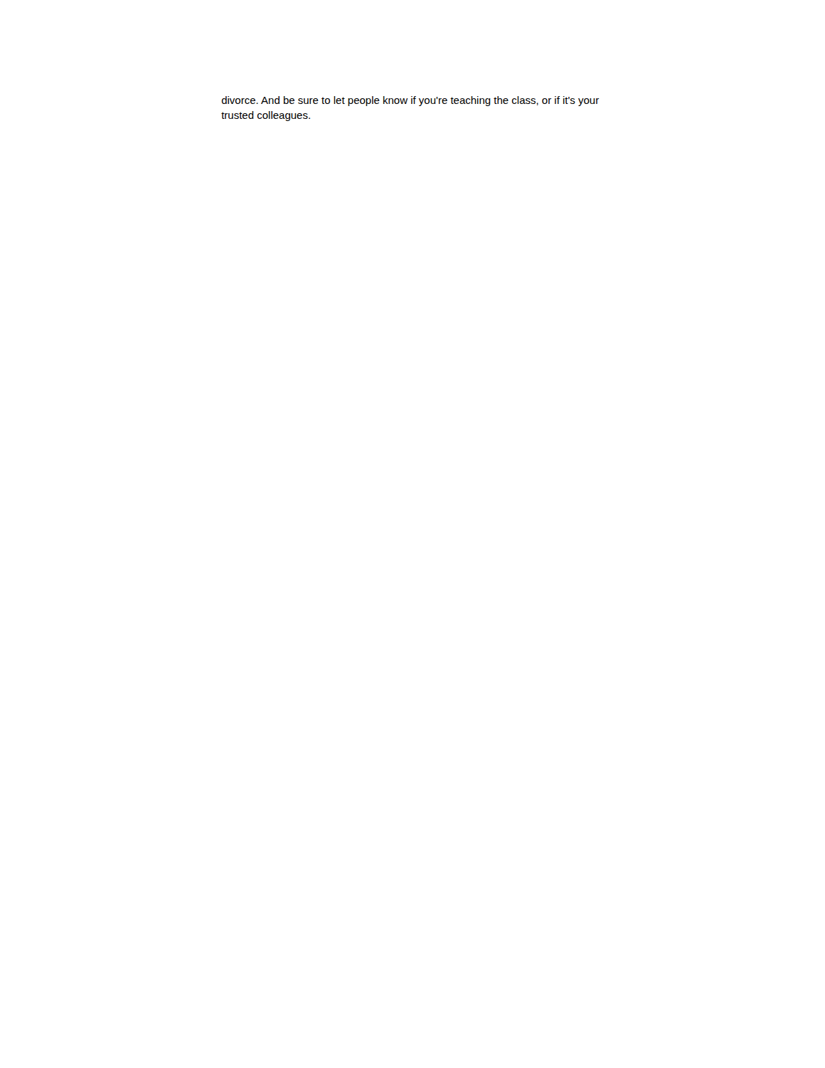divorce. And be sure to let people know if you're teaching the class, or if it's your trusted colleagues.